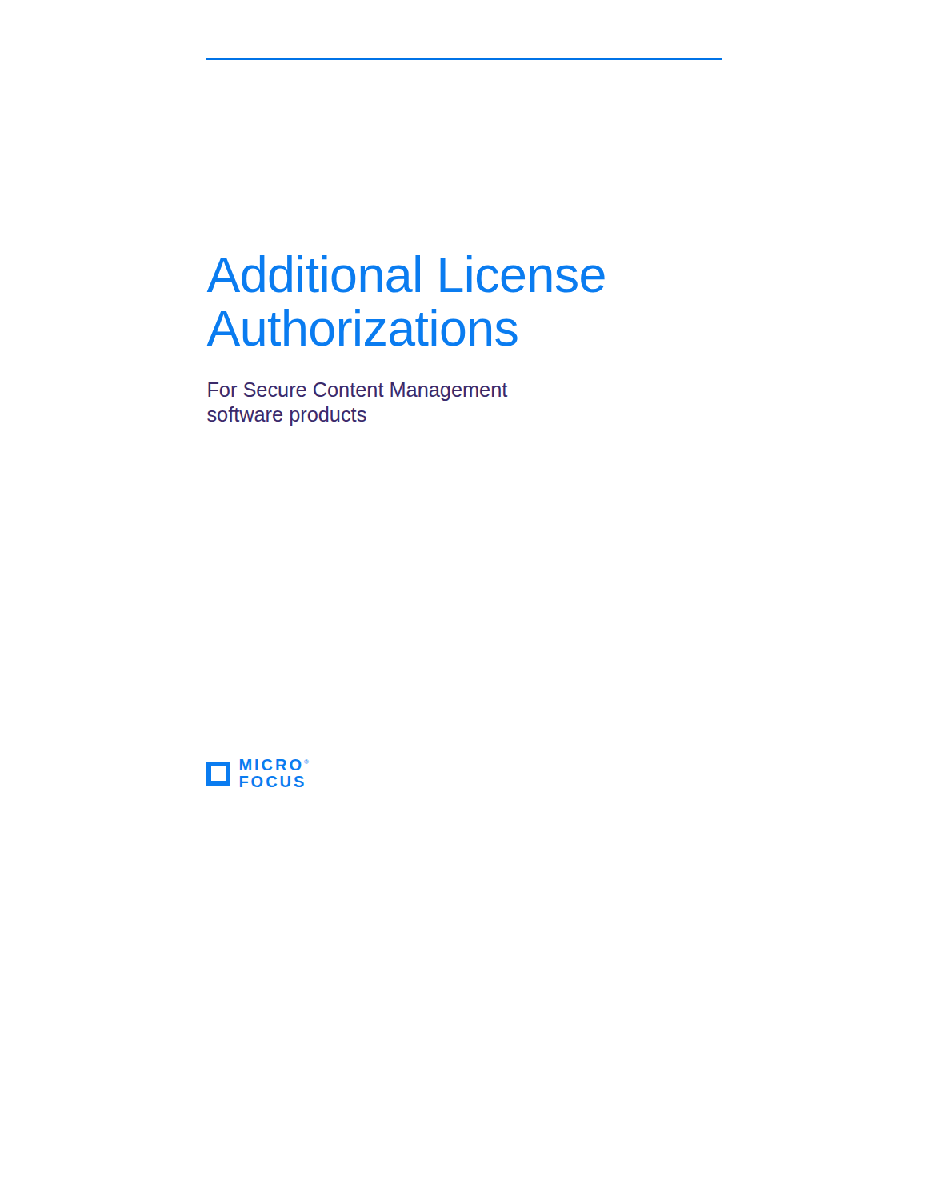Additional License
Authorizations
For Secure Content Management
software products
MICRO®
FOCUS